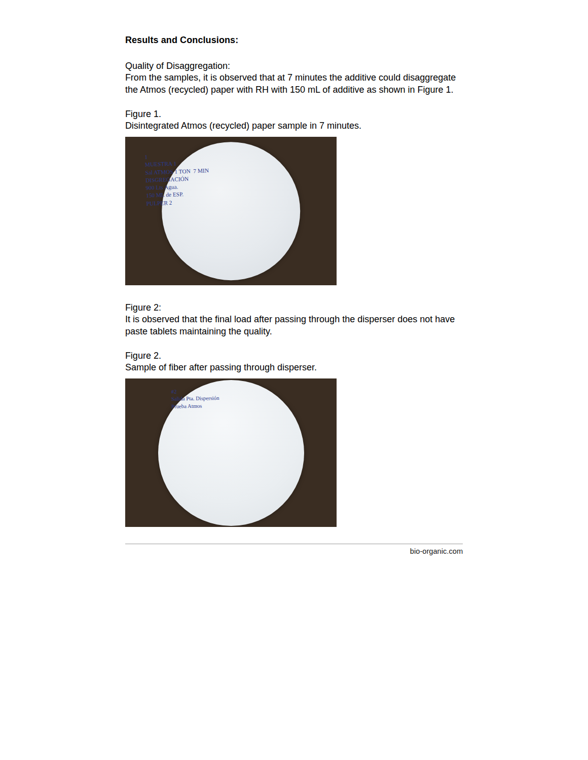Results and Conclusions:
Quality of Disaggregation:
From the samples, it is observed that at 7 minutes the additive could disaggregate the Atmos (recycled) paper with RH with 150 mL of additive as shown in Figure 1.
Figure 1.
Disintegrated Atmos (recycled) paper sample in 7 minutes.
1
MUESTRA 1
Sal ATMOS 1 TON 7 MIN DISGREGACIÓN
900 Lts Agua.
150 ML de ESP.
PULPER 2
Figure 2:
It is observed that the final load after passing through the disperser does not have paste tablets maintaining the quality.
Figure 2.
Sample of fiber after passing through disperser.
#2
Salida Pta. Dispersión
Prueba Atmos
bio-organic.com